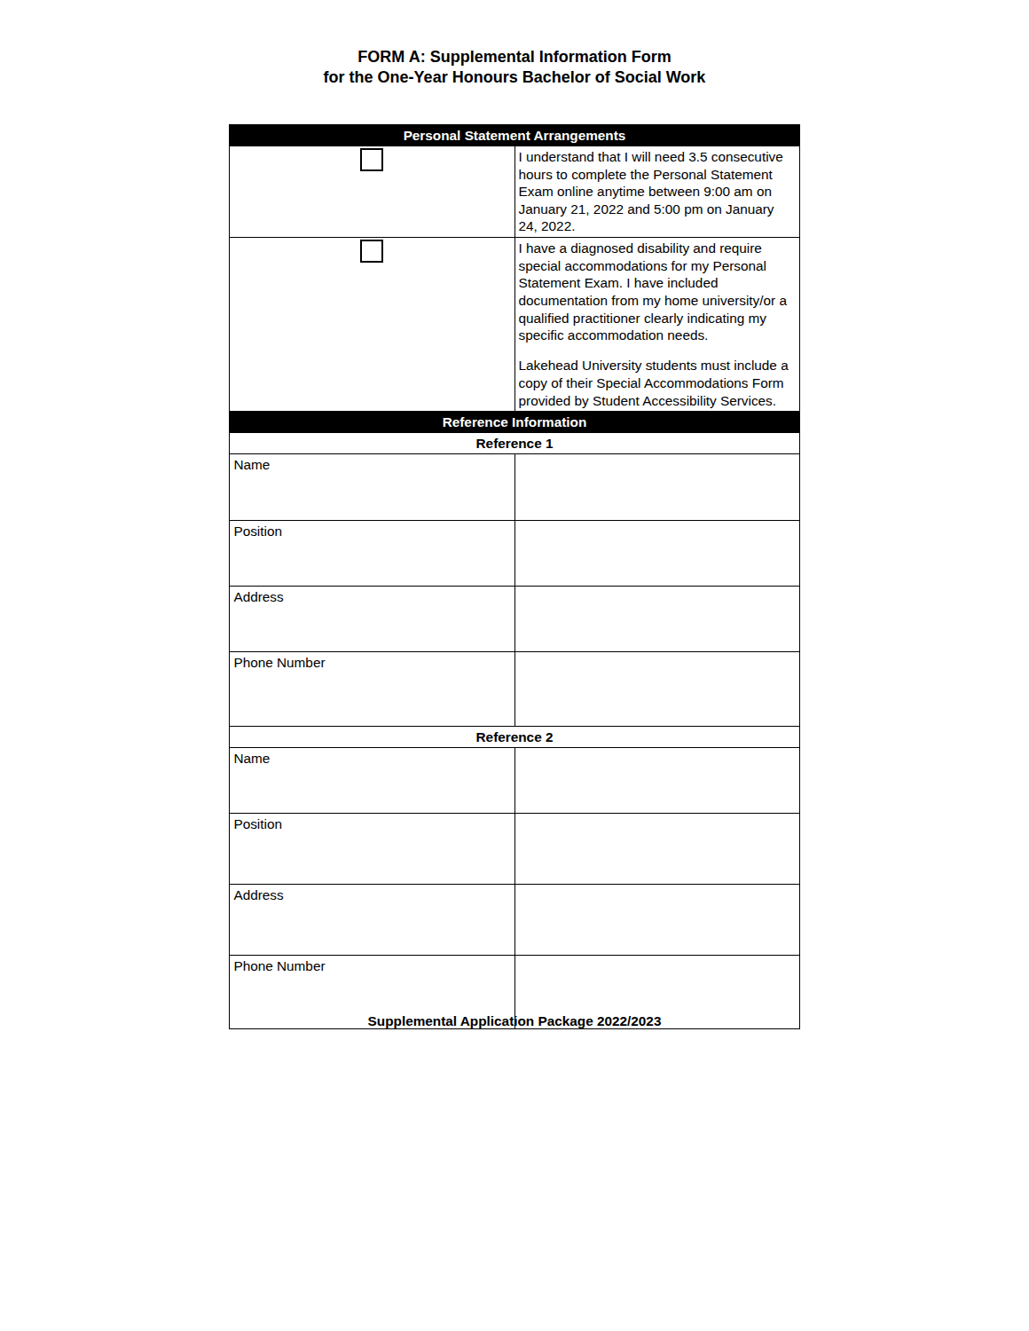FORM A: Supplemental Information Form
for the One-Year Honours Bachelor of Social Work
| Personal Statement Arrangements |
| | I understand that I will need 3.5 consecutive hours to complete the Personal Statement Exam online anytime between 9:00 am on January 21, 2022 and 5:00 pm on January 24, 2022. |
| | I have a diagnosed disability and require special accommodations for my Personal Statement Exam. I have included documentation from my home university/or a qualified practitioner clearly indicating my specific accommodation needs. Lakehead University students must include a copy of their Special Accommodations Form provided by Student Accessibility Services. |
| Reference Information |
| Reference 1 |
| Name | |
| Position | |
| Address | |
| Phone Number | |
| Reference 2 |
| Name | |
| Position | |
| Address | |
| Phone Number | |
Supplemental Application Package 2022/2023